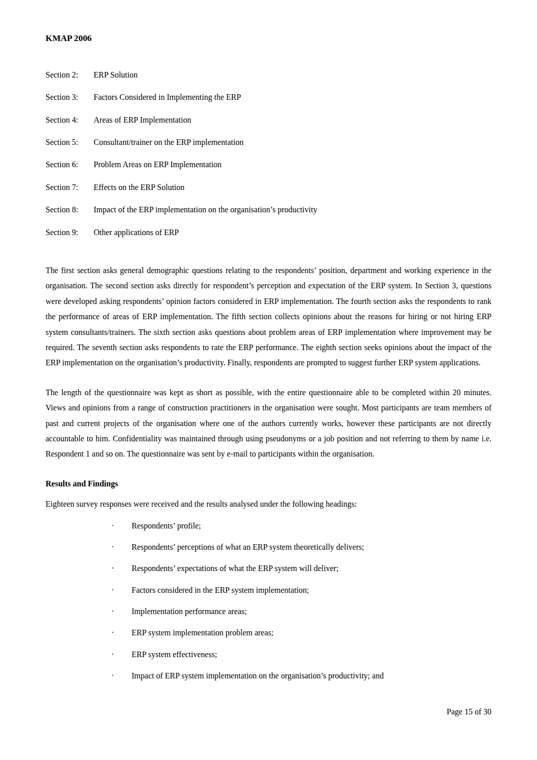KMAP 2006
Section 2:
ERP Solution
Section 3:
Factors Considered in Implementing the ERP
Section 4:
Areas of ERP Implementation
Section 5:
Consultant/trainer on the ERP implementation
Section 6:
Problem Areas on ERP Implementation
Section 7:
Effects on the ERP Solution
Section 8:
Impact of the ERP implementation on the organisation’s productivity
Section 9:
Other applications of ERP
The first section asks general demographic questions relating to the respondents’ position, department and working experience in the organisation. The second section asks directly for respondent’s perception and expectation of the ERP system. In Section 3, questions were developed asking respondents’ opinion factors considered in ERP implementation. The fourth section asks the respondents to rank the performance of areas of ERP implementation. The fifth section collects opinions about the reasons for hiring or not hiring ERP system consultants/trainers. The sixth section asks questions about problem areas of ERP implementation where improvement may be required. The seventh section asks respondents to rate the ERP performance. The eighth section seeks opinions about the impact of the ERP implementation on the organisation’s productivity. Finally, respondents are prompted to suggest further ERP system applications.
The length of the questionnaire was kept as short as possible, with the entire questionnaire able to be completed within 20 minutes. Views and opinions from a range of construction practitioners in the organisation were sought. Most participants are team members of past and current projects of the organisation where one of the authors currently works, however these participants are not directly accountable to him. Confidentiality was maintained through using pseudonyms or a job position and not referring to them by name i.e. Respondent 1 and so on. The questionnaire was sent by e-mail to participants within the organisation.
Results and Findings
Eighteen survey responses were received and the results analysed under the following headings:
·Respondents’ profile;
·Respondents’ perceptions of what an ERP system theoretically delivers;
·Respondents’ expectations of what the ERP system will deliver;
·Factors considered in the ERP system implementation;
·Implementation performance areas;
·ERP system implementation problem areas;
·ERP system effectiveness;
·Impact of ERP system implementation on the organisation’s productivity; and
Page 15 of 30